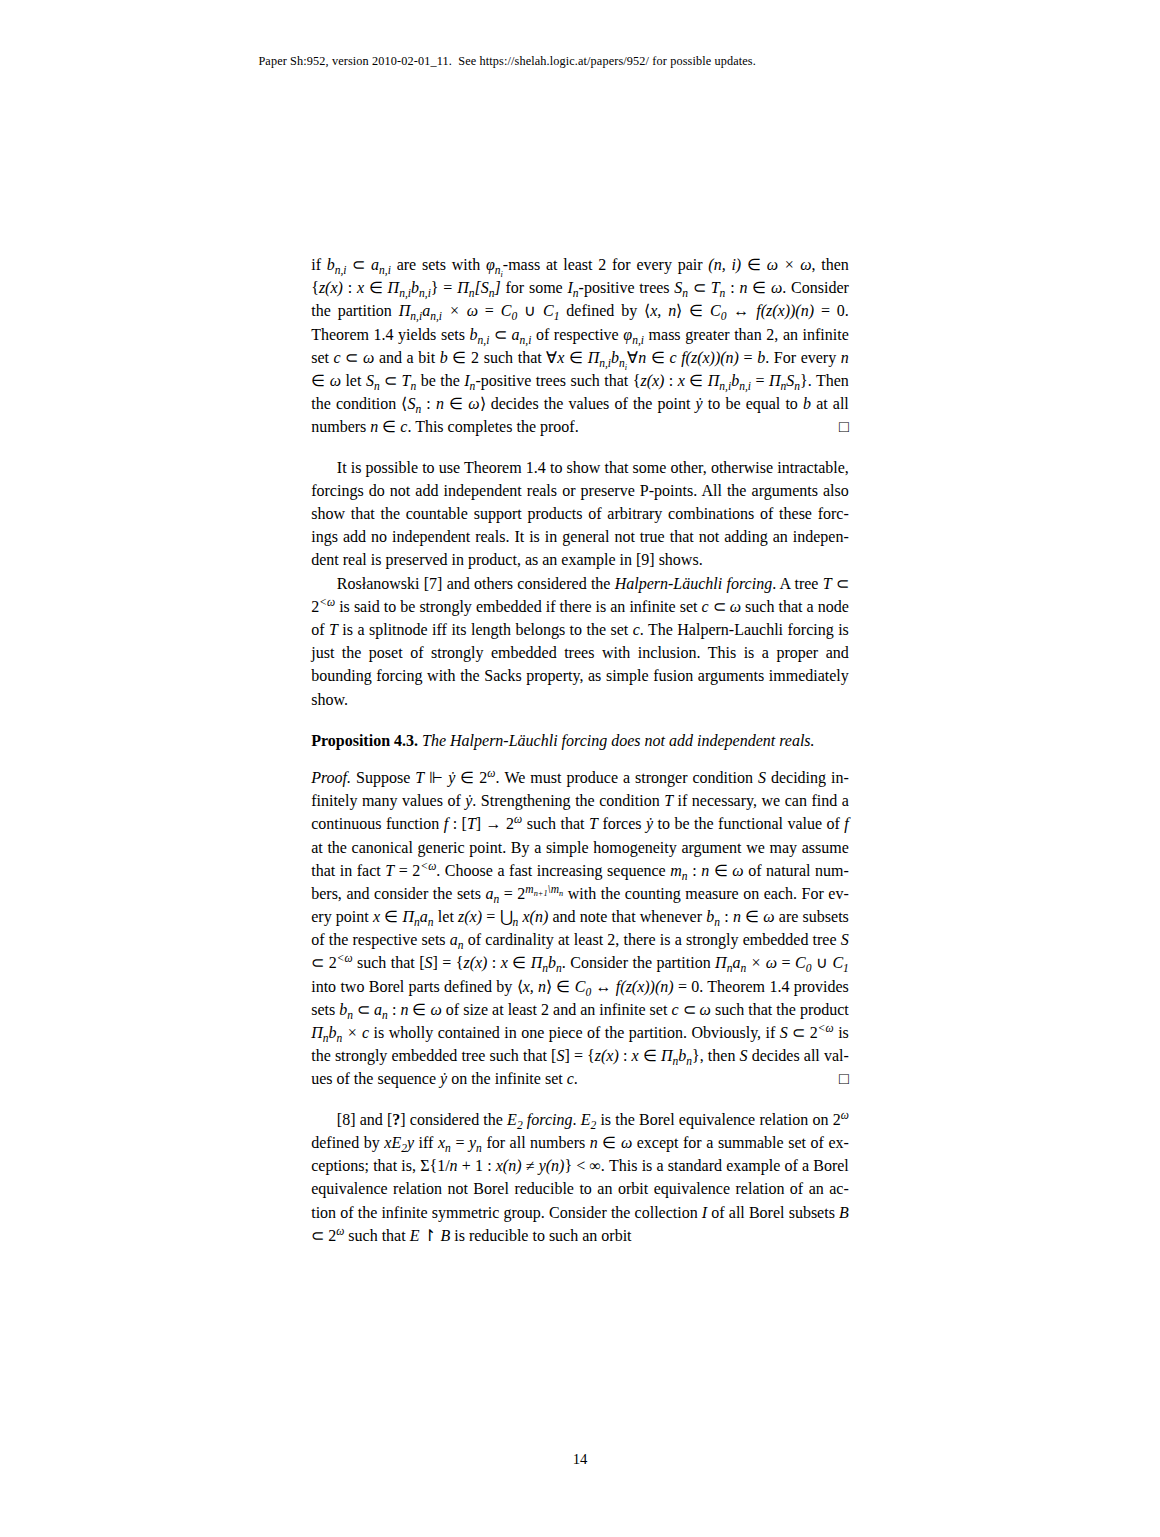Paper Sh:952, version 2010-02-01_11. See https://shelah.logic.at/papers/952/ for possible updates.
if bn,i ⊂ an,i are sets with φni-mass at least 2 for every pair (n, i) ∈ ω × ω, then {z(x) : x ∈ Πn,ibn,i} = Πn[Sn] for some In-positive trees Sn ⊂ Tn : n ∈ ω. Consider the partition Πn,ian,i × ω = C0 ∪ C1 defined by ⟨x, n⟩ ∈ C0 ↔ f(z(x))(n) = 0. Theorem 1.4 yields sets bn,i ⊂ an,i of respective φn,i mass greater than 2, an infinite set c ⊂ ω and a bit b ∈ 2 such that ∀x ∈ Πn,ibni∀n ∈ c f(z(x))(n) = b. For every n ∈ ω let Sn ⊂ Tn be the In-positive trees such that {z(x) : x ∈ Πn,ibn,i = ΠnSn}. Then the condition ⟨Sn : n ∈ ω⟩ decides the values of the point ẏ to be equal to b at all numbers n ∈ c. This completes the proof.
It is possible to use Theorem 1.4 to show that some other, otherwise intractable, forcings do not add independent reals or preserve P-points. All the arguments also show that the countable support products of arbitrary combinations of these forcings add no independent reals. It is in general not true that not adding an independent real is preserved in product, as an example in [9] shows.
Rosłanowski [7] and others considered the Halpern-Läuchli forcing. A tree T ⊂ 2<ω is said to be strongly embedded if there is an infinite set c ⊂ ω such that a node of T is a splitnode iff its length belongs to the set c. The Halpern-Lauchli forcing is just the poset of strongly embedded trees with inclusion. This is a proper and bounding forcing with the Sacks property, as simple fusion arguments immediately show.
Proposition 4.3. The Halpern-Läuchli forcing does not add independent reals.
Proof. Suppose T ⊩ ẏ ∈ 2ω. We must produce a stronger condition S deciding infinitely many values of ẏ. Strengthening the condition T if necessary, we can find a continuous function f : [T] → 2ω such that T forces ẏ to be the functional value of f at the canonical generic point. By a simple homogeneity argument we may assume that in fact T = 2<ω. Choose a fast increasing sequence mn : n ∈ ω of natural numbers, and consider the sets an = 2mn+1\mn with the counting measure on each. For every point x ∈ Πnan let z(x) = ⋃n x(n) and note that whenever bn : n ∈ ω are subsets of the respective sets an of cardinality at least 2, there is a strongly embedded tree S ⊂ 2<ω such that [S] = {z(x) : x ∈ Πnbn. Consider the partition Πnan × ω = C0 ∪ C1 into two Borel parts defined by ⟨x, n⟩ ∈ C0 ↔ f(z(x))(n) = 0. Theorem 1.4 provides sets bn ⊂ an : n ∈ ω of size at least 2 and an infinite set c ⊂ ω such that the product Πnbn × c is wholly contained in one piece of the partition. Obviously, if S ⊂ 2<ω is the strongly embedded tree such that [S] = {z(x) : x ∈ Πnbn}, then S decides all values of the sequence ẏ on the infinite set c.
[8] and [?] considered the E2 forcing. E2 is the Borel equivalence relation on 2ω defined by xE2y iff xn = yn for all numbers n ∈ ω except for a summable set of exceptions; that is, Σ{1/n + 1 : x(n) ≠ y(n)} < ∞. This is a standard example of a Borel equivalence relation not Borel reducible to an orbit equivalence relation of an action of the infinite symmetric group. Consider the collection I of all Borel subsets B ⊂ 2ω such that E ↾ B is reducible to such an orbit
14